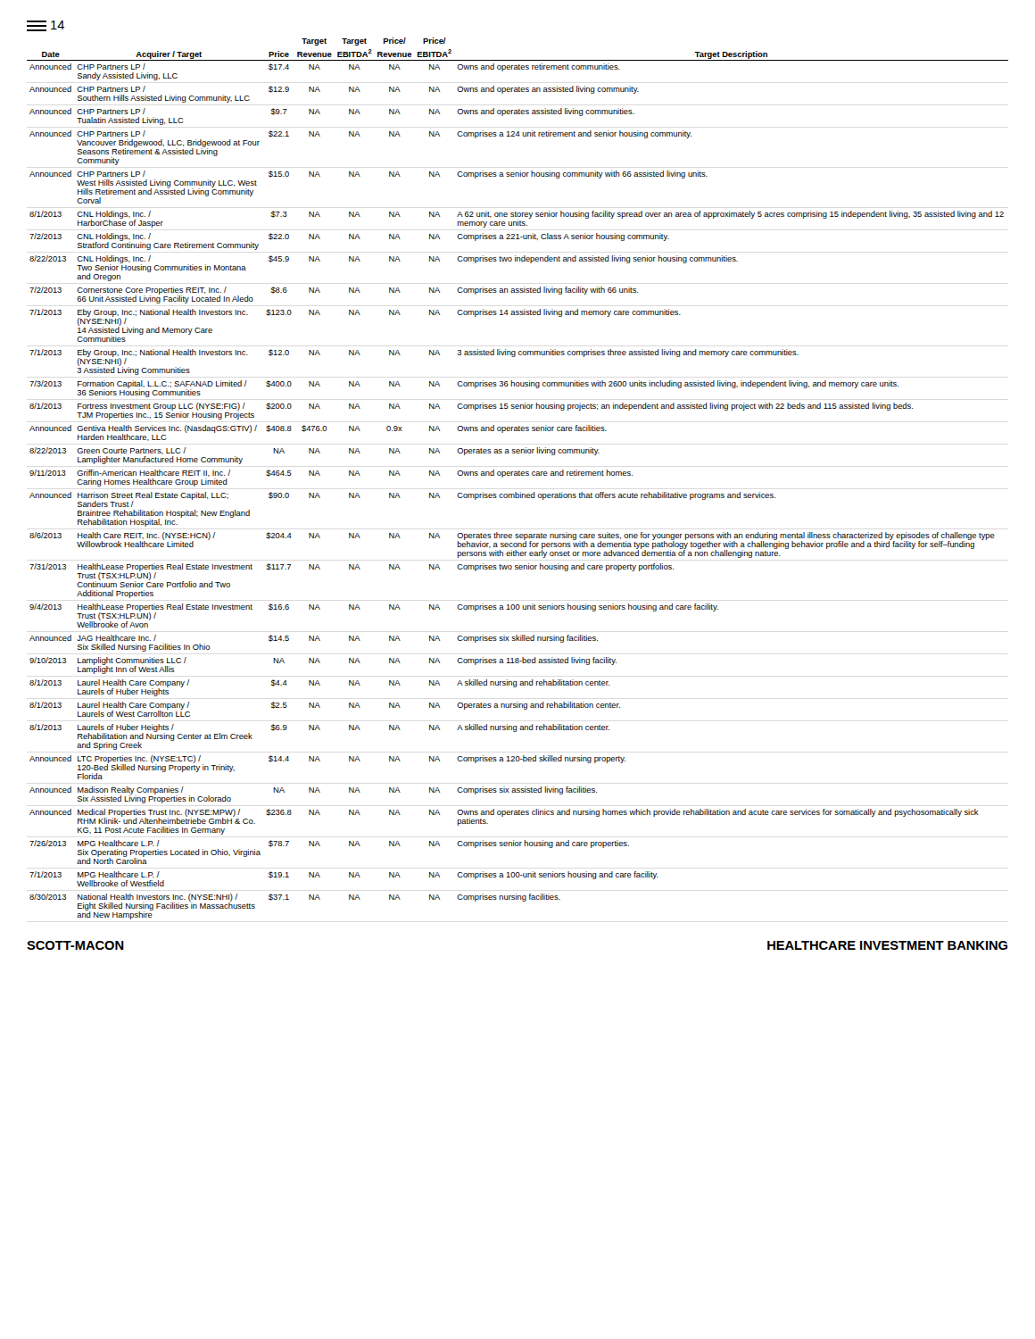14
| | | | Target | Target | Price/ | Price/ | |
| --- | --- | --- | --- | --- | --- | --- | --- |
| Date | Acquirer / Target | Price | Revenue | EBITDA 2 | Revenue | EBITDA 2 | Target Description |
| Announced | CHP Partners LP / Sandy Assisted Living, LLC | $17.4 | NA | NA | NA | NA | Owns and operates retirement communities. |
| Announced | CHP Partners LP / Southern Hills Assisted Living Community, LLC | $12.9 | NA | NA | NA | NA | Owns and operates an assisted living community. |
| Announced | CHP Partners LP / Tualatin Assisted Living, LLC | $9.7 | NA | NA | NA | NA | Owns and operates assisted living communities. |
| Announced | CHP Partners LP / Vancouver Bridgewood, LLC, Bridgewood at Four Seasons Retirement & Assisted Living Community | $22.1 | NA | NA | NA | NA | Comprises a 124 unit retirement and senior housing community. |
| Announced | CHP Partners LP / West Hills Assisted Living Community LLC, West Hills Retirement and Assisted Living Community Corval | $15.0 | NA | NA | NA | NA | Comprises a senior housing community with 66 assisted living units. |
| 8/1/2013 | CNL Holdings, Inc. / HarborChase of Jasper | $7.3 | NA | NA | NA | NA | A 62 unit, one storey senior housing facility spread over an area of approximately 5 acres comprising 15 independent living, 35 assisted living and 12 memory care units. |
| 7/2/2013 | CNL Holdings, Inc. / Stratford Continuing Care Retirement Community | $22.0 | NA | NA | NA | NA | Comprises a 221-unit, Class A senior housing community. |
| 8/22/2013 | CNL Holdings, Inc. / Two Senior Housing Communities in Montana and Oregon | $45.9 | NA | NA | NA | NA | Comprises two independent and assisted living senior housing communities. |
| 7/2/2013 | Cornerstone Core Properties REIT, Inc. / 66 Unit Assisted Living Facility Located In Aledo | $8.6 | NA | NA | NA | NA | Comprises an assisted living facility with 66 units. |
| 7/1/2013 | Eby Group, Inc.; National Health Investors Inc. (NYSE:NHI) / 14 Assisted Living and Memory Care Communities | $123.0 | NA | NA | NA | NA | Comprises 14 assisted living and memory care communities. |
| 7/1/2013 | Eby Group, Inc.; National Health Investors Inc. (NYSE:NHI) / 3 Assisted Living Communities | $12.0 | NA | NA | NA | NA | 3 assisted living communities comprises three assisted living and memory care communities. |
| 7/3/2013 | Formation Capital, L.L.C.; SAFANAD Limited / 36 Seniors Housing Communities | $400.0 | NA | NA | NA | NA | Comprises 36 housing communities with 2600 units including assisted living, independent living, and memory care units. |
| 8/1/2013 | Fortress Investment Group LLC (NYSE:FIG) / TJM Properties Inc., 15 Senior Housing Projects | $200.0 | NA | NA | NA | NA | Comprises 15 senior housing projects; an independent and assisted living project with 22 beds and 115 assisted living beds. |
| Announced | Gentiva Health Services Inc. (NasdaqGS:GTIV) / Harden Healthcare, LLC | $408.8 | $476.0 | NA | 0.9x | NA | Owns and operates senior care facilities. |
| 8/22/2013 | Green Courte Partners, LLC / Lamplighter Manufactured Home Community | NA | NA | NA | NA | NA | Operates as a senior living community. |
| 9/11/2013 | Griffin-American Healthcare REIT II, Inc. / Caring Homes Healthcare Group Limited | $464.5 | NA | NA | NA | NA | Owns and operates care and retirement homes. |
| Announced | Harrison Street Real Estate Capital, LLC; Sanders Trust / Braintree Rehabilitation Hospital; New England Rehabilitation Hospital, Inc. | $90.0 | NA | NA | NA | NA | Comprises combined operations that offers acute rehabilitative programs and services. |
| 8/6/2013 | Health Care REIT, Inc. (NYSE:HCN) / Willowbrook Healthcare Limited | $204.4 | NA | NA | NA | NA | Operates three separate nursing care suites, one for younger persons with an enduring mental illness characterized by episodes of challenge type behavior, a second for persons with a dementia type pathology together with a challenging behavior profile and a third facility for self–funding persons with either early onset or more advanced dementia of a non challenging nature. |
| 7/31/2013 | HealthLease Properties Real Estate Investment Trust (TSX:HLP.UN) / Continuum Senior Care Portfolio and Two Additional Properties | $117.7 | NA | NA | NA | NA | Comprises two senior housing and care property portfolios. |
| 9/4/2013 | HealthLease Properties Real Estate Investment Trust (TSX:HLP.UN) / Wellbrooke of Avon | $16.6 | NA | NA | NA | NA | Comprises a 100 unit seniors housing seniors housing and care facility. |
| Announced | JAG Healthcare Inc. / Six Skilled Nursing Facilities In Ohio | $14.5 | NA | NA | NA | NA | Comprises six skilled nursing facilities. |
| 9/10/2013 | Lamplight Communities LLC / Lamplight Inn of West Allis | NA | NA | NA | NA | NA | Comprises a 118-bed assisted living facility. |
| 8/1/2013 | Laurel Health Care Company / Laurels of Huber Heights | $4.4 | NA | NA | NA | NA | A skilled nursing and rehabilitation center. |
| 8/1/2013 | Laurel Health Care Company / Laurels of West Carrollton LLC | $2.5 | NA | NA | NA | NA | Operates a nursing and rehabilitation center. |
| 8/1/2013 | Laurels of Huber Heights / Rehabilitation and Nursing Center at Elm Creek and Spring Creek | $6.9 | NA | NA | NA | NA | A skilled nursing and rehabilitation center. |
| Announced | LTC Properties Inc. (NYSE:LTC) / 120-Bed Skilled Nursing Property in Trinity, Florida | $14.4 | NA | NA | NA | NA | Comprises a 120-bed skilled nursing property. |
| Announced | Madison Realty Companies / Six Assisted Living Properties in Colorado | NA | NA | NA | NA | NA | Comprises six assisted living facilities. |
| Announced | Medical Properties Trust Inc. (NYSE:MPW) / RHM Klinik- und Altenheimbetriebe GmbH & Co. KG, 11 Post Acute Facilities In Germany | $236.8 | NA | NA | NA | NA | Owns and operates clinics and nursing homes which provide rehabilitation and acute care services for somatically and psychosomatically sick patients. |
| 7/26/2013 | MPG Healthcare L.P. / Six Operating Properties Located in Ohio, Virginia and North Carolina | $78.7 | NA | NA | NA | NA | Comprises senior housing and care properties. |
| 7/1/2013 | MPG Healthcare L.P. / Wellbrooke of Westfield | $19.1 | NA | NA | NA | NA | Comprises a 100-unit seniors housing and care facility. |
| 8/30/2013 | National Health Investors Inc. (NYSE:NHI) / Eight Skilled Nursing Facilities in Massachusetts and New Hampshire | $37.1 | NA | NA | NA | NA | Comprises nursing facilities. |
SCOTT-MACON
HEALTHCARE INVESTMENT BANKING